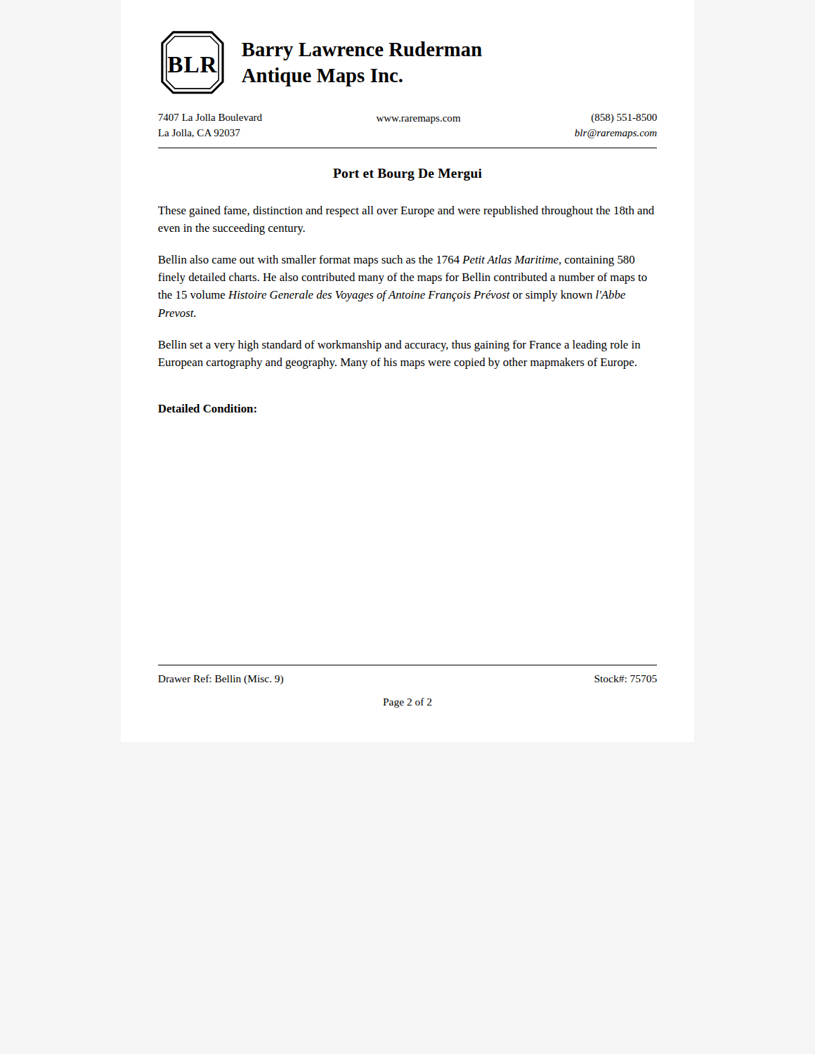BLR
Barry Lawrence Ruderman
Antique Maps Inc.
7407 La Jolla Boulevard
La Jolla, CA 92037
www.raremaps.com
(858) 551-8500
blr@raremaps.com
Port et Bourg De Mergui
These gained fame, distinction and respect all over Europe and were republished throughout the 18th and even in the succeeding century.
Bellin also came out with smaller format maps such as the 1764 Petit Atlas Maritime, containing 580 finely detailed charts. He also contributed many of the maps for Bellin contributed a number of maps to the 15 volume Histoire Generale des Voyages of Antoine François Prévost or simply known l'Abbe Prevost.
Bellin set a very high standard of workmanship and accuracy, thus gaining for France a leading role in European cartography and geography. Many of his maps were copied by other mapmakers of Europe.
Detailed Condition:
Drawer Ref: Bellin (Misc. 9)
Stock#: 75705
Page 2 of 2